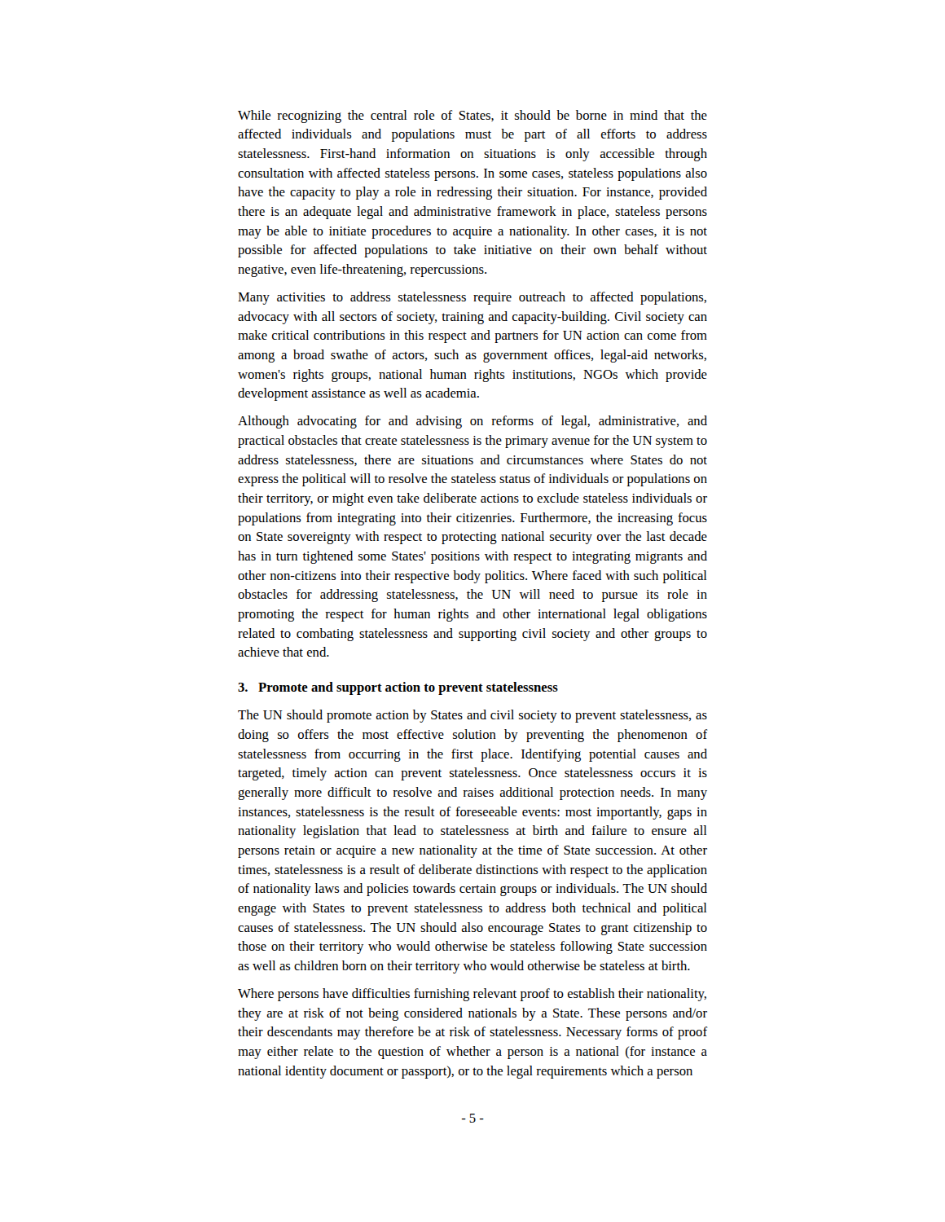While recognizing the central role of States, it should be borne in mind that the affected individuals and populations must be part of all efforts to address statelessness. First-hand information on situations is only accessible through consultation with affected stateless persons. In some cases, stateless populations also have the capacity to play a role in redressing their situation. For instance, provided there is an adequate legal and administrative framework in place, stateless persons may be able to initiate procedures to acquire a nationality. In other cases, it is not possible for affected populations to take initiative on their own behalf without negative, even life-threatening, repercussions.
Many activities to address statelessness require outreach to affected populations, advocacy with all sectors of society, training and capacity-building. Civil society can make critical contributions in this respect and partners for UN action can come from among a broad swathe of actors, such as government offices, legal-aid networks, women's rights groups, national human rights institutions, NGOs which provide development assistance as well as academia.
Although advocating for and advising on reforms of legal, administrative, and practical obstacles that create statelessness is the primary avenue for the UN system to address statelessness, there are situations and circumstances where States do not express the political will to resolve the stateless status of individuals or populations on their territory, or might even take deliberate actions to exclude stateless individuals or populations from integrating into their citizenries. Furthermore, the increasing focus on State sovereignty with respect to protecting national security over the last decade has in turn tightened some States' positions with respect to integrating migrants and other non-citizens into their respective body politics. Where faced with such political obstacles for addressing statelessness, the UN will need to pursue its role in promoting the respect for human rights and other international legal obligations related to combating statelessness and supporting civil society and other groups to achieve that end.
3. Promote and support action to prevent statelessness
The UN should promote action by States and civil society to prevent statelessness, as doing so offers the most effective solution by preventing the phenomenon of statelessness from occurring in the first place. Identifying potential causes and targeted, timely action can prevent statelessness. Once statelessness occurs it is generally more difficult to resolve and raises additional protection needs. In many instances, statelessness is the result of foreseeable events: most importantly, gaps in nationality legislation that lead to statelessness at birth and failure to ensure all persons retain or acquire a new nationality at the time of State succession. At other times, statelessness is a result of deliberate distinctions with respect to the application of nationality laws and policies towards certain groups or individuals. The UN should engage with States to prevent statelessness to address both technical and political causes of statelessness. The UN should also encourage States to grant citizenship to those on their territory who would otherwise be stateless following State succession as well as children born on their territory who would otherwise be stateless at birth.
Where persons have difficulties furnishing relevant proof to establish their nationality, they are at risk of not being considered nationals by a State. These persons and/or their descendants may therefore be at risk of statelessness. Necessary forms of proof may either relate to the question of whether a person is a national (for instance a national identity document or passport), or to the legal requirements which a person
- 5 -